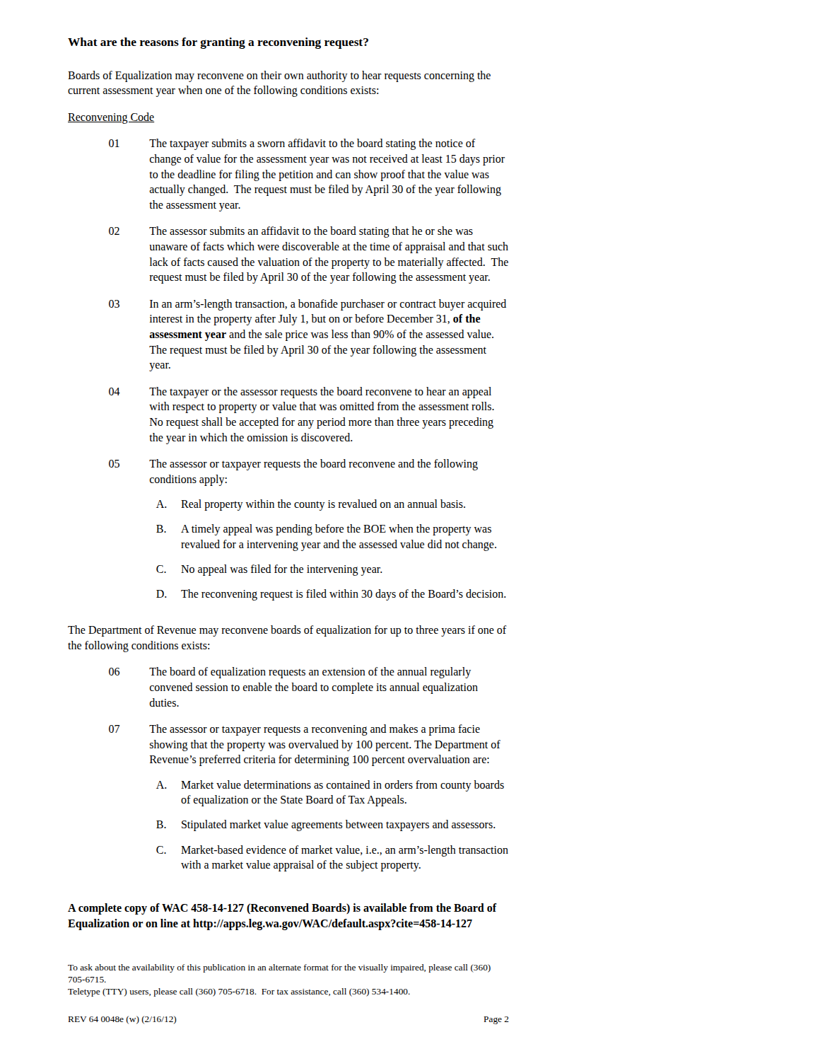What are the reasons for granting a reconvening request?
Boards of Equalization may reconvene on their own authority to hear requests concerning the current assessment year when one of the following conditions exists:
Reconvening Code
01 The taxpayer submits a sworn affidavit to the board stating the notice of change of value for the assessment year was not received at least 15 days prior to the deadline for filing the petition and can show proof that the value was actually changed. The request must be filed by April 30 of the year following the assessment year.
02 The assessor submits an affidavit to the board stating that he or she was unaware of facts which were discoverable at the time of appraisal and that such lack of facts caused the valuation of the property to be materially affected. The request must be filed by April 30 of the year following the assessment year.
03 In an arm’s-length transaction, a bonafide purchaser or contract buyer acquired interest in the property after July 1, but on or before December 31, of the assessment year and the sale price was less than 90% of the assessed value. The request must be filed by April 30 of the year following the assessment year.
04 The taxpayer or the assessor requests the board reconvene to hear an appeal with respect to property or value that was omitted from the assessment rolls. No request shall be accepted for any period more than three years preceding the year in which the omission is discovered.
05 The assessor or taxpayer requests the board reconvene and the following conditions apply:
A. Real property within the county is revalued on an annual basis.
B. A timely appeal was pending before the BOE when the property was revalued for a intervening year and the assessed value did not change.
C. No appeal was filed for the intervening year.
D. The reconvening request is filed within 30 days of the Board’s decision.
The Department of Revenue may reconvene boards of equalization for up to three years if one of the following conditions exists:
06 The board of equalization requests an extension of the annual regularly convened session to enable the board to complete its annual equalization duties.
07 The assessor or taxpayer requests a reconvening and makes a prima facie showing that the property was overvalued by 100 percent. The Department of Revenue’s preferred criteria for determining 100 percent overvaluation are:
A. Market value determinations as contained in orders from county boards of equalization or the State Board of Tax Appeals.
B. Stipulated market value agreements between taxpayers and assessors.
C. Market-based evidence of market value, i.e., an arm’s-length transaction with a market value appraisal of the subject property.
A complete copy of WAC 458-14-127 (Reconvened Boards) is available from the Board of Equalization or on line at http://apps.leg.wa.gov/WAC/default.aspx?cite=458-14-127
To ask about the availability of this publication in an alternate format for the visually impaired, please call (360) 705-6715.
Teletype (TTY) users, please call (360) 705-6718. For tax assistance, call (360) 534-1400.
REV 64 0048e (w) (2/16/12) Page 2